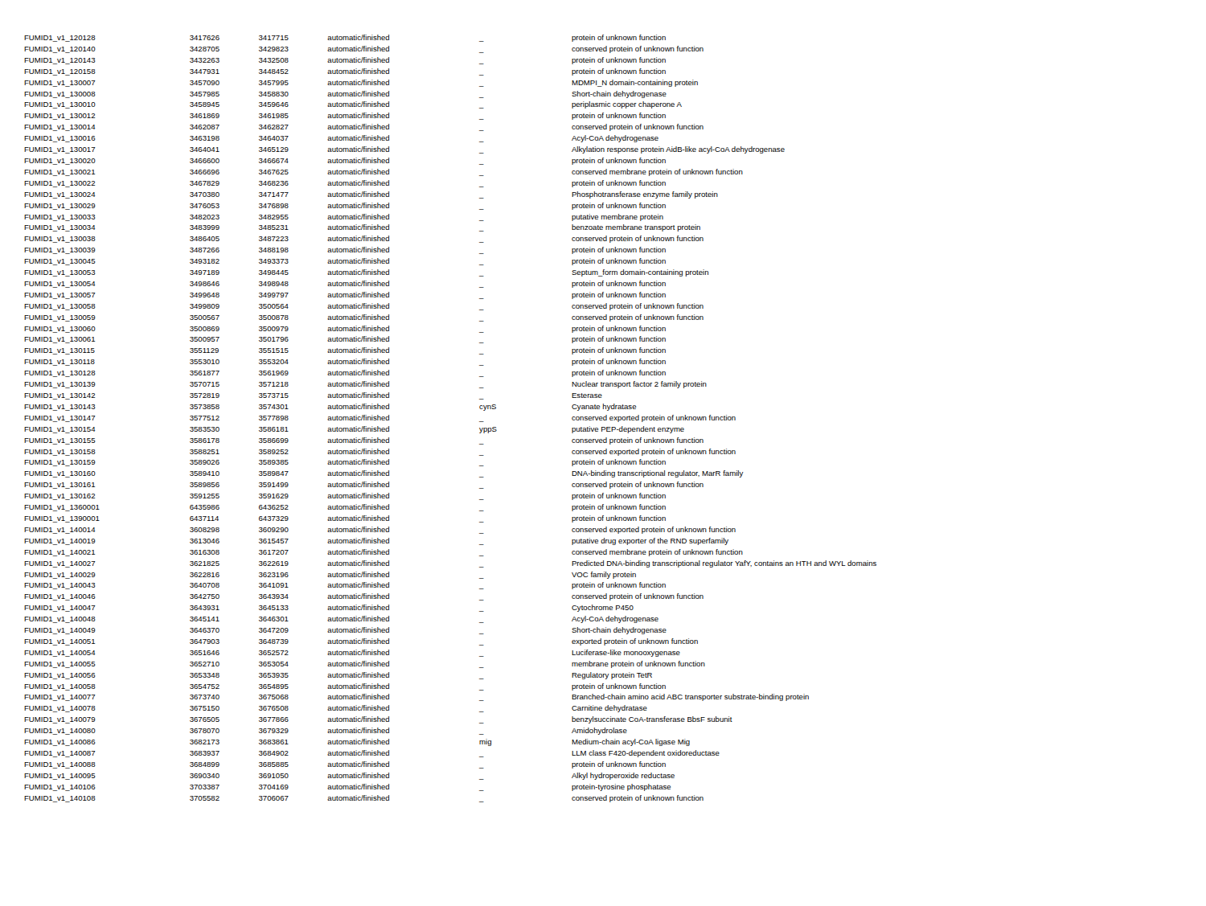| FUMID1_v1_120128 | 3417626 | 3417715 | automatic/finished | _ | protein of unknown function |
| FUMID1_v1_120140 | 3428705 | 3429823 | automatic/finished | _ | conserved protein of unknown function |
| FUMID1_v1_120143 | 3432263 | 3432508 | automatic/finished | _ | protein of unknown function |
| FUMID1_v1_120158 | 3447931 | 3448452 | automatic/finished | _ | protein of unknown function |
| FUMID1_v1_130007 | 3457090 | 3457995 | automatic/finished | _ | MDMPI_N domain-containing protein |
| FUMID1_v1_130008 | 3457985 | 3458830 | automatic/finished | _ | Short-chain dehydrogenase |
| FUMID1_v1_130010 | 3458945 | 3459646 | automatic/finished | _ | periplasmic copper chaperone A |
| FUMID1_v1_130012 | 3461869 | 3461985 | automatic/finished | _ | protein of unknown function |
| FUMID1_v1_130014 | 3462087 | 3462827 | automatic/finished | _ | conserved protein of unknown function |
| FUMID1_v1_130016 | 3463198 | 3464037 | automatic/finished | _ | Acyl-CoA dehydrogenase |
| FUMID1_v1_130017 | 3464041 | 3465129 | automatic/finished | _ | Alkylation response protein AidB-like acyl-CoA dehydrogenase |
| FUMID1_v1_130020 | 3466600 | 3466674 | automatic/finished | _ | protein of unknown function |
| FUMID1_v1_130021 | 3466696 | 3467625 | automatic/finished | _ | conserved membrane protein of unknown function |
| FUMID1_v1_130022 | 3467829 | 3468236 | automatic/finished | _ | protein of unknown function |
| FUMID1_v1_130024 | 3470380 | 3471477 | automatic/finished | _ | Phosphotransferase enzyme family protein |
| FUMID1_v1_130029 | 3476053 | 3476898 | automatic/finished | _ | protein of unknown function |
| FUMID1_v1_130033 | 3482023 | 3482955 | automatic/finished | _ | putative membrane protein |
| FUMID1_v1_130034 | 3483999 | 3485231 | automatic/finished | _ | benzoate membrane transport protein |
| FUMID1_v1_130038 | 3486405 | 3487223 | automatic/finished | _ | conserved protein of unknown function |
| FUMID1_v1_130039 | 3487266 | 3488198 | automatic/finished | _ | protein of unknown function |
| FUMID1_v1_130045 | 3493182 | 3493373 | automatic/finished | _ | protein of unknown function |
| FUMID1_v1_130053 | 3497189 | 3498445 | automatic/finished | _ | Septum_form domain-containing protein |
| FUMID1_v1_130054 | 3498646 | 3498948 | automatic/finished | _ | protein of unknown function |
| FUMID1_v1_130057 | 3499648 | 3499797 | automatic/finished | _ | protein of unknown function |
| FUMID1_v1_130058 | 3499809 | 3500564 | automatic/finished | _ | conserved protein of unknown function |
| FUMID1_v1_130059 | 3500567 | 3500878 | automatic/finished | _ | conserved protein of unknown function |
| FUMID1_v1_130060 | 3500869 | 3500979 | automatic/finished | _ | protein of unknown function |
| FUMID1_v1_130061 | 3500957 | 3501796 | automatic/finished | _ | protein of unknown function |
| FUMID1_v1_130115 | 3551129 | 3551515 | automatic/finished | _ | protein of unknown function |
| FUMID1_v1_130118 | 3553010 | 3553204 | automatic/finished | _ | protein of unknown function |
| FUMID1_v1_130128 | 3561877 | 3561969 | automatic/finished | _ | protein of unknown function |
| FUMID1_v1_130139 | 3570715 | 3571218 | automatic/finished | _ | Nuclear transport factor 2 family protein |
| FUMID1_v1_130142 | 3572819 | 3573715 | automatic/finished | _ | Esterase |
| FUMID1_v1_130143 | 3573858 | 3574301 | automatic/finished | cynS | Cyanate hydratase |
| FUMID1_v1_130147 | 3577512 | 3577898 | automatic/finished | _ | conserved exported protein of unknown function |
| FUMID1_v1_130154 | 3583530 | 3586181 | automatic/finished | yppS | putative PEP-dependent enzyme |
| FUMID1_v1_130155 | 3586178 | 3586699 | automatic/finished | _ | conserved protein of unknown function |
| FUMID1_v1_130158 | 3588251 | 3589252 | automatic/finished | _ | conserved exported protein of unknown function |
| FUMID1_v1_130159 | 3589026 | 3589385 | automatic/finished | _ | protein of unknown function |
| FUMID1_v1_130160 | 3589410 | 3589847 | automatic/finished | _ | DNA-binding transcriptional regulator, MarR family |
| FUMID1_v1_130161 | 3589856 | 3591499 | automatic/finished | _ | conserved protein of unknown function |
| FUMID1_v1_130162 | 3591255 | 3591629 | automatic/finished | _ | protein of unknown function |
| FUMID1_v1_1360001 | 6435986 | 6436252 | automatic/finished | _ | protein of unknown function |
| FUMID1_v1_1390001 | 6437114 | 6437329 | automatic/finished | _ | protein of unknown function |
| FUMID1_v1_140014 | 3608298 | 3609290 | automatic/finished | _ | conserved exported protein of unknown function |
| FUMID1_v1_140019 | 3613046 | 3615457 | automatic/finished | _ | putative drug exporter of the RND superfamily |
| FUMID1_v1_140021 | 3616308 | 3617207 | automatic/finished | _ | conserved membrane protein of unknown function |
| FUMID1_v1_140027 | 3621825 | 3622619 | automatic/finished | _ | Predicted DNA-binding transcriptional regulator YafY, contains an HTH and WYL domains |
| FUMID1_v1_140029 | 3622816 | 3623196 | automatic/finished | _ | VOC family protein |
| FUMID1_v1_140043 | 3640708 | 3641091 | automatic/finished | _ | protein of unknown function |
| FUMID1_v1_140046 | 3642750 | 3643934 | automatic/finished | _ | conserved protein of unknown function |
| FUMID1_v1_140047 | 3643931 | 3645133 | automatic/finished | _ | Cytochrome P450 |
| FUMID1_v1_140048 | 3645141 | 3646301 | automatic/finished | _ | Acyl-CoA dehydrogenase |
| FUMID1_v1_140049 | 3646370 | 3647209 | automatic/finished | _ | Short-chain dehydrogenase |
| FUMID1_v1_140051 | 3647903 | 3648739 | automatic/finished | _ | exported protein of unknown function |
| FUMID1_v1_140054 | 3651646 | 3652572 | automatic/finished | _ | Luciferase-like monooxygenase |
| FUMID1_v1_140055 | 3652710 | 3653054 | automatic/finished | _ | membrane protein of unknown function |
| FUMID1_v1_140056 | 3653348 | 3653935 | automatic/finished | _ | Regulatory protein TetR |
| FUMID1_v1_140058 | 3654752 | 3654895 | automatic/finished | _ | protein of unknown function |
| FUMID1_v1_140077 | 3673740 | 3675068 | automatic/finished | _ | Branched-chain amino acid ABC transporter substrate-binding protein |
| FUMID1_v1_140078 | 3675150 | 3676508 | automatic/finished | _ | Carnitine dehydratase |
| FUMID1_v1_140079 | 3676505 | 3677866 | automatic/finished | _ | benzylsuccinate CoA-transferase BbsF subunit |
| FUMID1_v1_140080 | 3678070 | 3679329 | automatic/finished | _ | Amidohydrolase |
| FUMID1_v1_140086 | 3682173 | 3683861 | automatic/finished | mig | Medium-chain acyl-CoA ligase Mig |
| FUMID1_v1_140087 | 3683937 | 3684902 | automatic/finished | _ | LLM class F420-dependent oxidoreductase |
| FUMID1_v1_140088 | 3684899 | 3685885 | automatic/finished | _ | protein of unknown function |
| FUMID1_v1_140095 | 3690340 | 3691050 | automatic/finished | _ | Alkyl hydroperoxide reductase |
| FUMID1_v1_140106 | 3703387 | 3704169 | automatic/finished | _ | protein-tyrosine phosphatase |
| FUMID1_v1_140108 | 3705582 | 3706067 | automatic/finished | _ | conserved protein of unknown function |